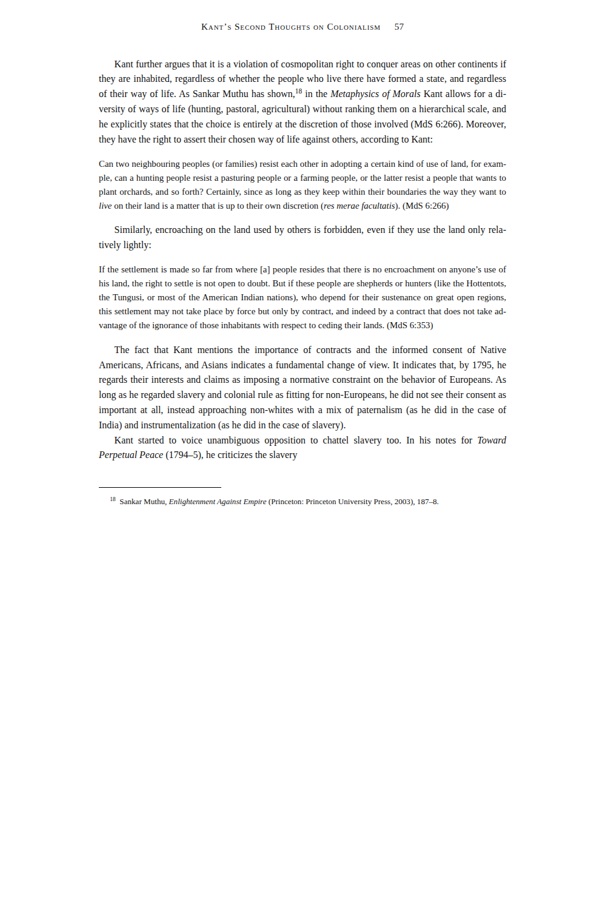Kant’s Second Thoughts on Colonialism57
Kant further argues that it is a violation of cosmopolitan right to conquer areas on other continents if they are inhabited, regardless of whether the people who live there have formed a state, and regardless of their way of life. As Sankar Muthu has shown,18 in the Metaphysics of Morals Kant allows for a diversity of ways of life (hunting, pastoral, agricultural) without ranking them on a hierarchical scale, and he explicitly states that the choice is entirely at the discretion of those involved (MdS 6:266). Moreover, they have the right to assert their chosen way of life against others, according to Kant:
Can two neighbouring peoples (or families) resist each other in adopting a certain kind of use of land, for example, can a hunting people resist a pasturing people or a farming people, or the latter resist a people that wants to plant orchards, and so forth? Certainly, since as long as they keep within their boundaries the way they want to live on their land is a matter that is up to their own discretion (res merae facultatis). (MdS 6:266)
Similarly, encroaching on the land used by others is forbidden, even if they use the land only relatively lightly:
If the settlement is made so far from where [a] people resides that there is no encroachment on anyone’s use of his land, the right to settle is not open to doubt. But if these people are shepherds or hunters (like the Hottentots, the Tungusi, or most of the American Indian nations), who depend for their sustenance on great open regions, this settlement may not take place by force but only by contract, and indeed by a contract that does not take advantage of the ignorance of those inhabitants with respect to ceding their lands. (MdS 6:353)
The fact that Kant mentions the importance of contracts and the informed consent of Native Americans, Africans, and Asians indicates a fundamental change of view. It indicates that, by 1795, he regards their interests and claims as imposing a normative constraint on the behavior of Europeans. As long as he regarded slavery and colonial rule as fitting for non-Europeans, he did not see their consent as important at all, instead approaching non-whites with a mix of paternalism (as he did in the case of India) and instrumentalization (as he did in the case of slavery).
Kant started to voice unambiguous opposition to chattel slavery too. In his notes for Toward Perpetual Peace (1794–5), he criticizes the slavery
18 Sankar Muthu, Enlightenment Against Empire (Princeton: Princeton University Press, 2003), 187–8.